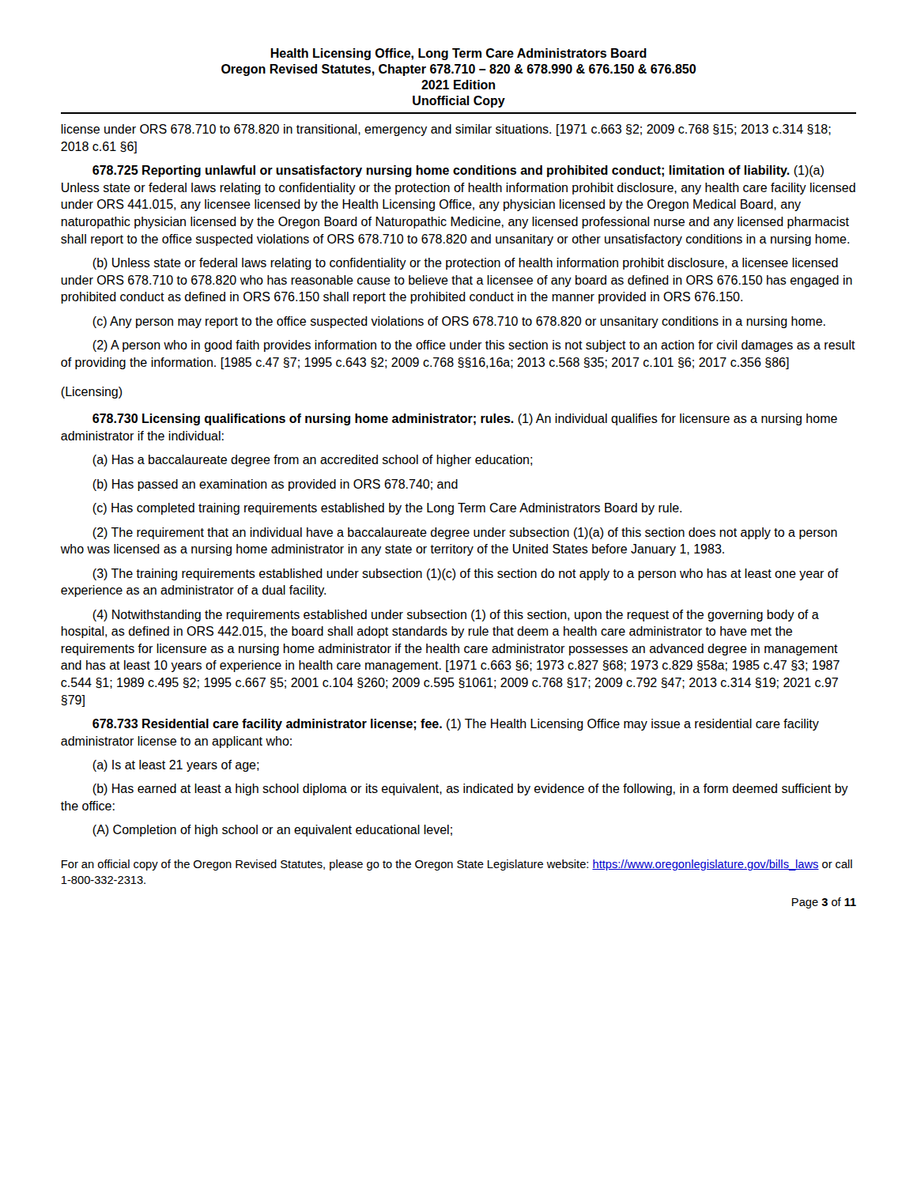Health Licensing Office, Long Term Care Administrators Board
Oregon Revised Statutes, Chapter 678.710 – 820 & 678.990 & 676.150 & 676.850
2021 Edition
Unofficial Copy
license under ORS 678.710 to 678.820 in transitional, emergency and similar situations. [1971 c.663 §2; 2009 c.768 §15; 2013 c.314 §18; 2018 c.61 §6]
678.725 Reporting unlawful or unsatisfactory nursing home conditions and prohibited conduct; limitation of liability. (1)(a) Unless state or federal laws relating to confidentiality or the protection of health information prohibit disclosure, any health care facility licensed under ORS 441.015, any licensee licensed by the Health Licensing Office, any physician licensed by the Oregon Medical Board, any naturopathic physician licensed by the Oregon Board of Naturopathic Medicine, any licensed professional nurse and any licensed pharmacist shall report to the office suspected violations of ORS 678.710 to 678.820 and unsanitary or other unsatisfactory conditions in a nursing home.
(b) Unless state or federal laws relating to confidentiality or the protection of health information prohibit disclosure, a licensee licensed under ORS 678.710 to 678.820 who has reasonable cause to believe that a licensee of any board as defined in ORS 676.150 has engaged in prohibited conduct as defined in ORS 676.150 shall report the prohibited conduct in the manner provided in ORS 676.150.
(c) Any person may report to the office suspected violations of ORS 678.710 to 678.820 or unsanitary conditions in a nursing home.
(2) A person who in good faith provides information to the office under this section is not subject to an action for civil damages as a result of providing the information. [1985 c.47 §7; 1995 c.643 §2; 2009 c.768 §§16,16a; 2013 c.568 §35; 2017 c.101 §6; 2017 c.356 §86]
(Licensing)
678.730 Licensing qualifications of nursing home administrator; rules. (1) An individual qualifies for licensure as a nursing home administrator if the individual:
(a) Has a baccalaureate degree from an accredited school of higher education;
(b) Has passed an examination as provided in ORS 678.740; and
(c) Has completed training requirements established by the Long Term Care Administrators Board by rule.
(2) The requirement that an individual have a baccalaureate degree under subsection (1)(a) of this section does not apply to a person who was licensed as a nursing home administrator in any state or territory of the United States before January 1, 1983.
(3) The training requirements established under subsection (1)(c) of this section do not apply to a person who has at least one year of experience as an administrator of a dual facility.
(4) Notwithstanding the requirements established under subsection (1) of this section, upon the request of the governing body of a hospital, as defined in ORS 442.015, the board shall adopt standards by rule that deem a health care administrator to have met the requirements for licensure as a nursing home administrator if the health care administrator possesses an advanced degree in management and has at least 10 years of experience in health care management. [1971 c.663 §6; 1973 c.827 §68; 1973 c.829 §58a; 1985 c.47 §3; 1987 c.544 §1; 1989 c.495 §2; 1995 c.667 §5; 2001 c.104 §260; 2009 c.595 §1061; 2009 c.768 §17; 2009 c.792 §47; 2013 c.314 §19; 2021 c.97 §79]
678.733 Residential care facility administrator license; fee. (1) The Health Licensing Office may issue a residential care facility administrator license to an applicant who:
(a) Is at least 21 years of age;
(b) Has earned at least a high school diploma or its equivalent, as indicated by evidence of the following, in a form deemed sufficient by the office:
(A) Completion of high school or an equivalent educational level;
For an official copy of the Oregon Revised Statutes, please go to the Oregon State Legislature website: https://www.oregonlegislature.gov/bills_laws or call 1-800-332-2313.
Page 3 of 11